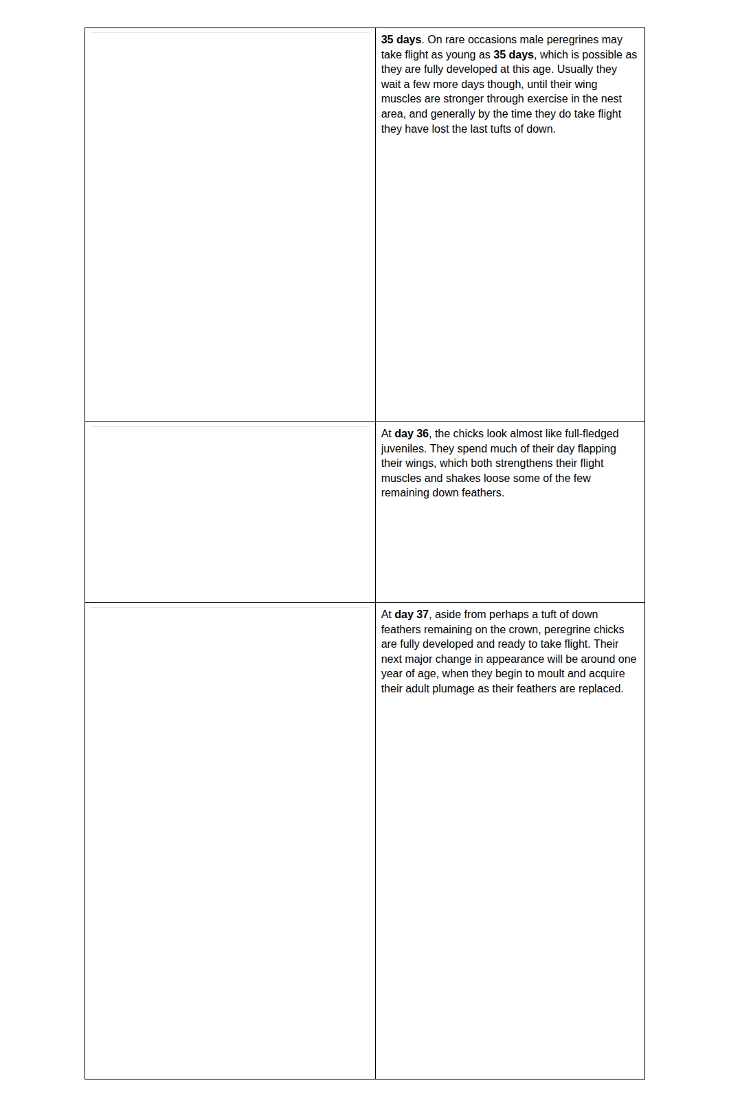| | 35 days . On rare occasions male peregrines may take flight as young as 35 days , which is possible as they are fully developed at this age. Usually they wait a few more days though, until their wing muscles are stronger through exercise in the nest area, and generally by the time they do take flight they have lost the last tufts of down. |
| | At day 36 , the chicks look almost like full-fledged juveniles. They spend much of their day flapping their wings, which both strengthens their flight muscles and shakes loose some of the few remaining down feathers. |
| | At day 37 , aside from perhaps a tuft of down feathers remaining on the crown, peregrine chicks are fully developed and ready to take flight. Their next major change in appearance will be around one year of age, when they begin to moult and acquire their adult plumage as their feathers are replaced. |